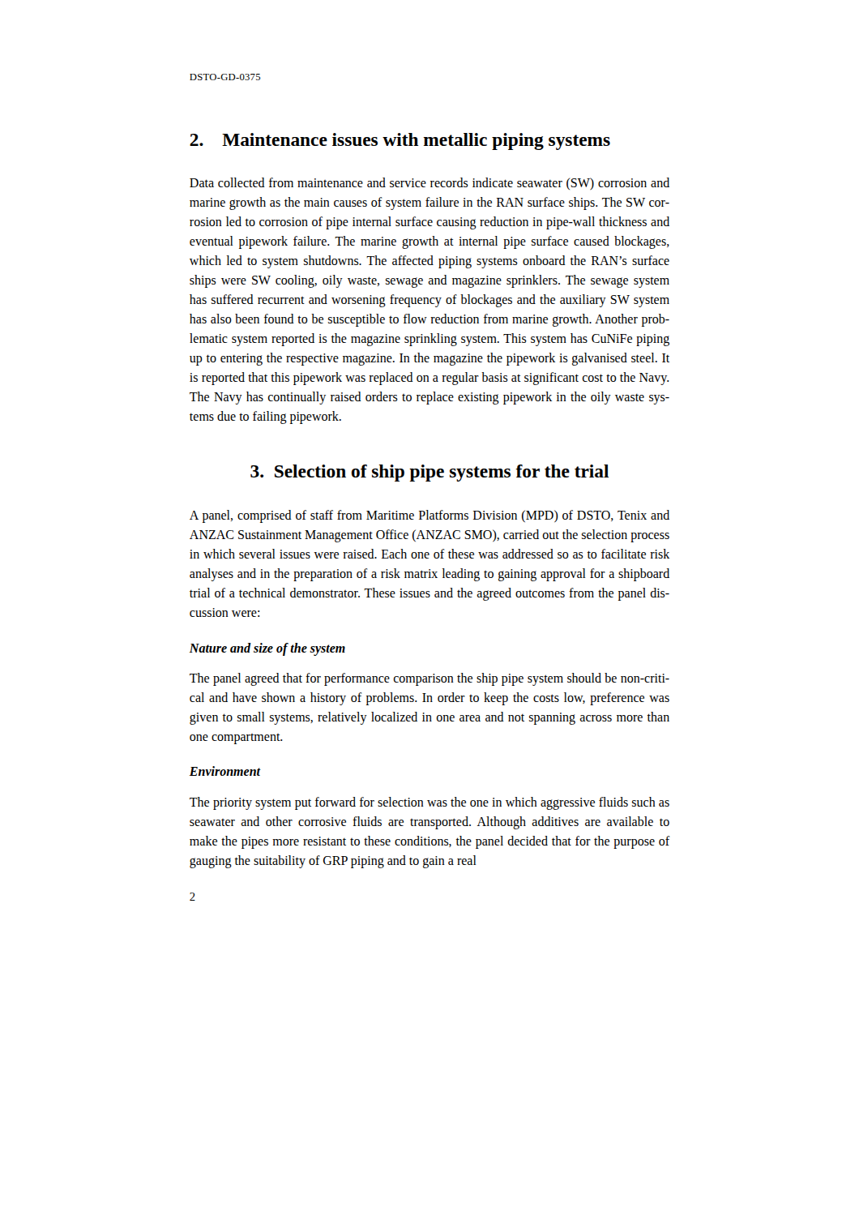DSTO-GD-0375
2. Maintenance issues with metallic piping systems
Data collected from maintenance and service records indicate seawater (SW) corrosion and marine growth as the main causes of system failure in the RAN surface ships. The SW corrosion led to corrosion of pipe internal surface causing reduction in pipe-wall thickness and eventual pipework failure. The marine growth at internal pipe surface caused blockages, which led to system shutdowns. The affected piping systems onboard the RAN’s surface ships were SW cooling, oily waste, sewage and magazine sprinklers. The sewage system has suffered recurrent and worsening frequency of blockages and the auxiliary SW system has also been found to be susceptible to flow reduction from marine growth. Another problematic system reported is the magazine sprinkling system. This system has CuNiFe piping up to entering the respective magazine. In the magazine the pipework is galvanised steel. It is reported that this pipework was replaced on a regular basis at significant cost to the Navy. The Navy has continually raised orders to replace existing pipework in the oily waste systems due to failing pipework.
3. Selection of ship pipe systems for the trial
A panel, comprised of staff from Maritime Platforms Division (MPD) of DSTO, Tenix and ANZAC Sustainment Management Office (ANZAC SMO), carried out the selection process in which several issues were raised. Each one of these was addressed so as to facilitate risk analyses and in the preparation of a risk matrix leading to gaining approval for a shipboard trial of a technical demonstrator. These issues and the agreed outcomes from the panel discussion were:
Nature and size of the system
The panel agreed that for performance comparison the ship pipe system should be non-critical and have shown a history of problems. In order to keep the costs low, preference was given to small systems, relatively localized in one area and not spanning across more than one compartment.
Environment
The priority system put forward for selection was the one in which aggressive fluids such as seawater and other corrosive fluids are transported. Although additives are available to make the pipes more resistant to these conditions, the panel decided that for the purpose of gauging the suitability of GRP piping and to gain a real
2